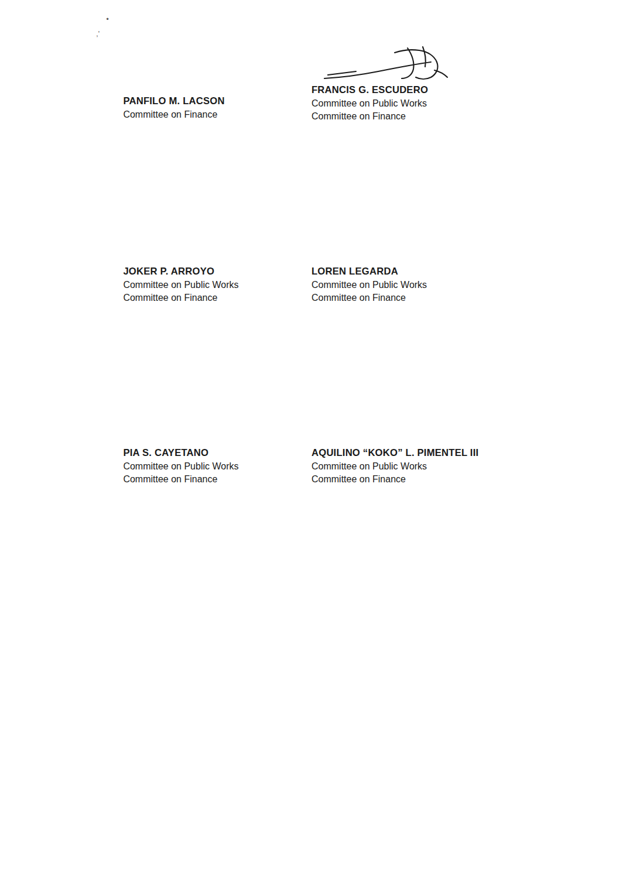• ,'
| PANFILO M. LACSON Committee on Finance | FRANCIS G. ESCUDERO Committee on Public Works Committee on Finance |
| JOKER P. ARROYO Committee on Public Works Committee on Finance | LOREN LEGARDA Committee on Public Works Committee on Finance |
| PIA S. CAYETANO Committee on Public Works Committee on Finance | AQUILINO “KOKO” L. PIMENTEL III Committee on Public Works Committee on Finance |